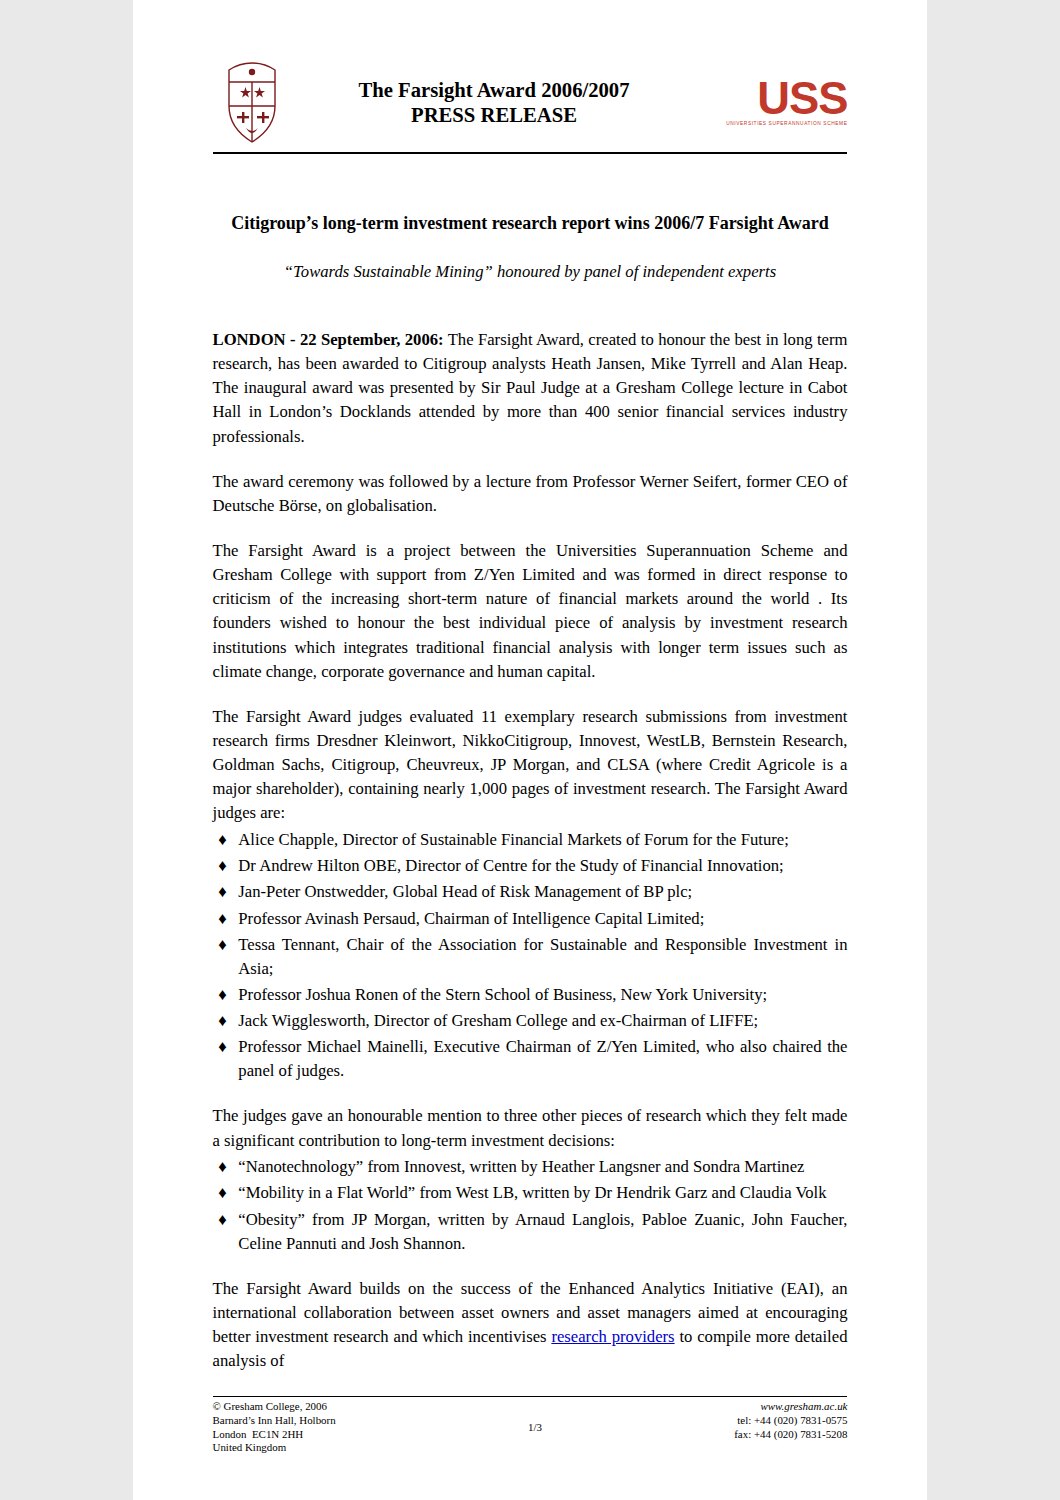The Farsight Award 2006/2007
PRESS RELEASE
USS
Universities Superannuation Scheme
Citigroup’s long-term investment research report wins 2006/7 Farsight Award
“Towards Sustainable Mining” honoured by panel of independent experts
LONDON - 22 September, 2006: The Farsight Award, created to honour the best in long term research, has been awarded to Citigroup analysts Heath Jansen, Mike Tyrrell and Alan Heap. The inaugural award was presented by Sir Paul Judge at a Gresham College lecture in Cabot Hall in London’s Docklands attended by more than 400 senior financial services industry professionals.
The award ceremony was followed by a lecture from Professor Werner Seifert, former CEO of Deutsche Börse, on globalisation.
The Farsight Award is a project between the Universities Superannuation Scheme and Gresham College with support from Z/Yen Limited and was formed in direct response to criticism of the increasing short-term nature of financial markets around the world . Its founders wished to honour the best individual piece of analysis by investment research institutions which integrates traditional financial analysis with longer term issues such as climate change, corporate governance and human capital.
The Farsight Award judges evaluated 11 exemplary research submissions from investment research firms Dresdner Kleinwort, NikkoCitigroup, Innovest, WestLB, Bernstein Research, Goldman Sachs, Citigroup, Cheuvreux, JP Morgan, and CLSA (where Credit Agricole is a major shareholder), containing nearly 1,000 pages of investment research. The Farsight Award judges are:
Alice Chapple, Director of Sustainable Financial Markets of Forum for the Future;
Dr Andrew Hilton OBE, Director of Centre for the Study of Financial Innovation;
Jan-Peter Onstwedder, Global Head of Risk Management of BP plc;
Professor Avinash Persaud, Chairman of Intelligence Capital Limited;
Tessa Tennant, Chair of the Association for Sustainable and Responsible Investment in Asia;
Professor Joshua Ronen of the Stern School of Business, New York University;
Jack Wigglesworth, Director of Gresham College and ex-Chairman of LIFFE;
Professor Michael Mainelli, Executive Chairman of Z/Yen Limited, who also chaired the panel of judges.
The judges gave an honourable mention to three other pieces of research which they felt made a significant contribution to long-term investment decisions:
“Nanotechnology” from Innovest, written by Heather Langsner and Sondra Martinez
“Mobility in a Flat World” from West LB, written by Dr Hendrik Garz and Claudia Volk
“Obesity” from JP Morgan, written by Arnaud Langlois, Pabloe Zuanic, John Faucher, Celine Pannuti and Josh Shannon.
The Farsight Award builds on the success of the Enhanced Analytics Initiative (EAI), an international collaboration between asset owners and asset managers aimed at encouraging better investment research and which incentivises research providers to compile more detailed analysis of
© Gresham College, 2006
Barnard’s Inn Hall, Holborn
London EC1N 2HH
United Kingdom
1/3
www.gresham.ac.uk
tel: +44 (020) 7831-0575
fax: +44 (020) 7831-5208